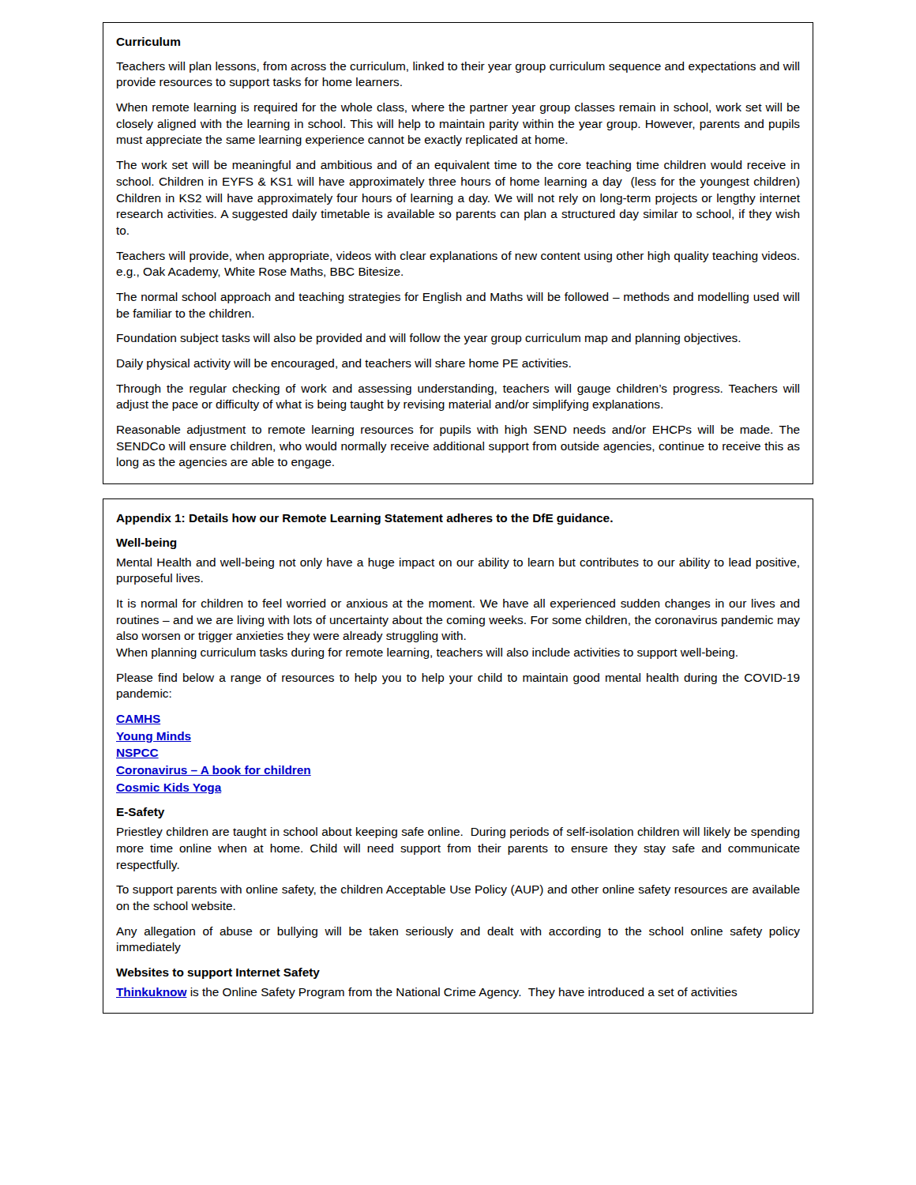Curriculum
Teachers will plan lessons, from across the curriculum, linked to their year group curriculum sequence and expectations and will provide resources to support tasks for home learners.
When remote learning is required for the whole class, where the partner year group classes remain in school, work set will be closely aligned with the learning in school. This will help to maintain parity within the year group. However, parents and pupils must appreciate the same learning experience cannot be exactly replicated at home.
The work set will be meaningful and ambitious and of an equivalent time to the core teaching time children would receive in school. Children in EYFS & KS1 will have approximately three hours of home learning a day (less for the youngest children) Children in KS2 will have approximately four hours of learning a day. We will not rely on long-term projects or lengthy internet research activities. A suggested daily timetable is available so parents can plan a structured day similar to school, if they wish to.
Teachers will provide, when appropriate, videos with clear explanations of new content using other high quality teaching videos. e.g., Oak Academy, White Rose Maths, BBC Bitesize.
The normal school approach and teaching strategies for English and Maths will be followed – methods and modelling used will be familiar to the children.
Foundation subject tasks will also be provided and will follow the year group curriculum map and planning objectives.
Daily physical activity will be encouraged, and teachers will share home PE activities.
Through the regular checking of work and assessing understanding, teachers will gauge children’s progress. Teachers will adjust the pace or difficulty of what is being taught by revising material and/or simplifying explanations.
Reasonable adjustment to remote learning resources for pupils with high SEND needs and/or EHCPs will be made. The SENDCo will ensure children, who would normally receive additional support from outside agencies, continue to receive this as long as the agencies are able to engage.
Appendix 1: Details how our Remote Learning Statement adheres to the DfE guidance.
Well-being
Mental Health and well-being not only have a huge impact on our ability to learn but contributes to our ability to lead positive, purposeful lives.
It is normal for children to feel worried or anxious at the moment. We have all experienced sudden changes in our lives and routines – and we are living with lots of uncertainty about the coming weeks. For some children, the coronavirus pandemic may also worsen or trigger anxieties they were already struggling with.
When planning curriculum tasks during for remote learning, teachers will also include activities to support well-being.
Please find below a range of resources to help you to help your child to maintain good mental health during the COVID-19 pandemic:
CAMHS
Young Minds
NSPCC
Coronavirus – A book for children
Cosmic Kids Yoga
E-Safety
Priestley children are taught in school about keeping safe online. During periods of self-isolation children will likely be spending more time online when at home. Child will need support from their parents to ensure they stay safe and communicate respectfully.
To support parents with online safety, the children Acceptable Use Policy (AUP) and other online safety resources are available on the school website.
Any allegation of abuse or bullying will be taken seriously and dealt with according to the school online safety policy immediately
Websites to support Internet Safety
Thinkuknow is the Online Safety Program from the National Crime Agency. They have introduced a set of activities